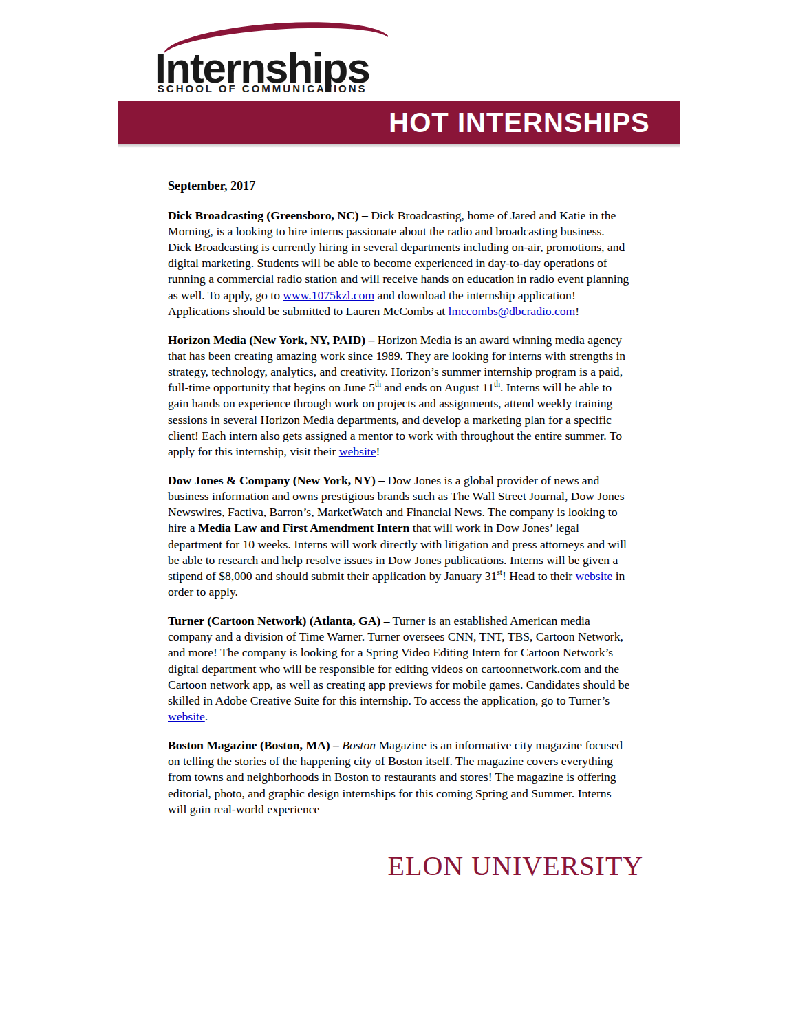Internships
SCHOOL OF COMMUNICATIONS
HOT INTERNSHIPS
September, 2017
Dick Broadcasting (Greensboro, NC) – Dick Broadcasting, home of Jared and Katie in the Morning, is a looking to hire interns passionate about the radio and broadcasting business. Dick Broadcasting is currently hiring in several departments including on-air, promotions, and digital marketing. Students will be able to become experienced in day-to-day operations of running a commercial radio station and will receive hands on education in radio event planning as well. To apply, go to www.1075kzl.com and download the internship application! Applications should be submitted to Lauren McCombs at lmccombs@dbcradio.com!
Horizon Media (New York, NY, PAID) – Horizon Media is an award winning media agency that has been creating amazing work since 1989. They are looking for interns with strengths in strategy, technology, analytics, and creativity. Horizon’s summer internship program is a paid, full-time opportunity that begins on June 5th and ends on August 11th. Interns will be able to gain hands on experience through work on projects and assignments, attend weekly training sessions in several Horizon Media departments, and develop a marketing plan for a specific client! Each intern also gets assigned a mentor to work with throughout the entire summer. To apply for this internship, visit their website!
Dow Jones & Company (New York, NY) – Dow Jones is a global provider of news and business information and owns prestigious brands such as The Wall Street Journal, Dow Jones Newswires, Factiva, Barron’s, MarketWatch and Financial News. The company is looking to hire a Media Law and First Amendment Intern that will work in Dow Jones’ legal department for 10 weeks. Interns will work directly with litigation and press attorneys and will be able to research and help resolve issues in Dow Jones publications. Interns will be given a stipend of $8,000 and should submit their application by January 31st! Head to their website in order to apply.
Turner (Cartoon Network) (Atlanta, GA) – Turner is an established American media company and a division of Time Warner. Turner oversees CNN, TNT, TBS, Cartoon Network, and more! The company is looking for a Spring Video Editing Intern for Cartoon Network’s digital department who will be responsible for editing videos on cartoonnetwork.com and the Cartoon network app, as well as creating app previews for mobile games. Candidates should be skilled in Adobe Creative Suite for this internship. To access the application, go to Turner’s website.
Boston Magazine (Boston, MA) – Boston Magazine is an informative city magazine focused on telling the stories of the happening city of Boston itself. The magazine covers everything from towns and neighborhoods in Boston to restaurants and stores! The magazine is offering editorial, photo, and graphic design internships for this coming Spring and Summer. Interns will gain real-world experience
ELON UNIVERSITY